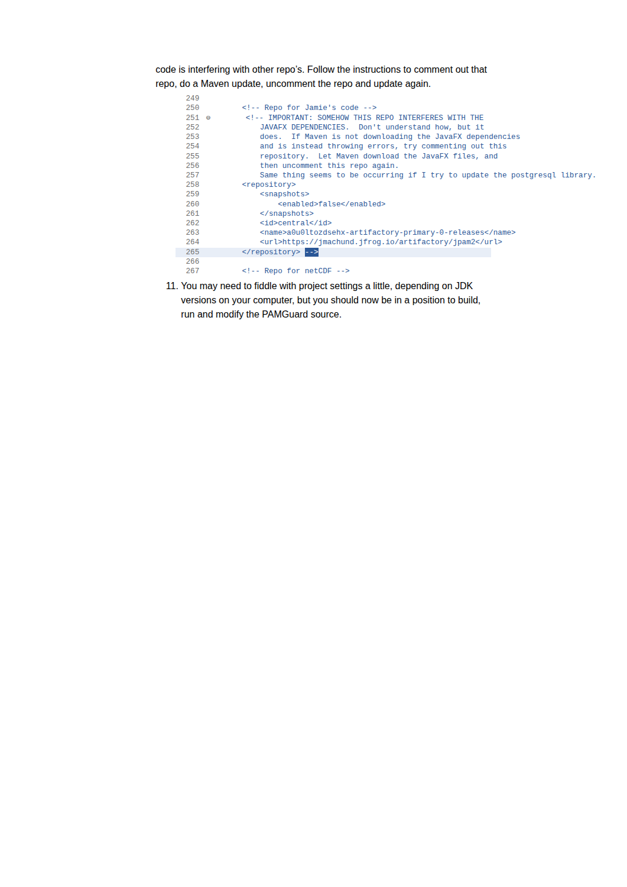code is interfering with other repo’s. Follow the instructions to comment out that repo, do a Maven update, uncomment the repo and update again.
249 250 <!-- Repo for Jamie's code --> 251⊖ <!-- IMPORTANT: SOMEHOW THIS REPO INTERFERES WITH THE 252 JAVAFX DEPENDENCIES. Don't understand how, but it 253 does. If Maven is not downloading the JavaFX dependencies 254 and is instead throwing errors, try commenting out this 255 repository. Let Maven download the JavaFX files, and 256 then uncomment this repo again. 257 Same thing seems to be occurring if I try to update the postgresql library. 258 <repository> 259 <snapshots> 260 <enabled>false</enabled> 261 </snapshots> 262 <id>central</id> 263 <name>a0u0ltozdsehx-artifactory-primary-0-releases</name> 264 <url>https://jmachund.jfrog.io/artifactory/jpam2</url> 265 </repository> --> 266 267 <!-- Repo for netCDF -->
You may need to fiddle with project settings a little, depending on JDK versions on your computer, but you should now be in a position to build, run and modify the PAMGuard source.